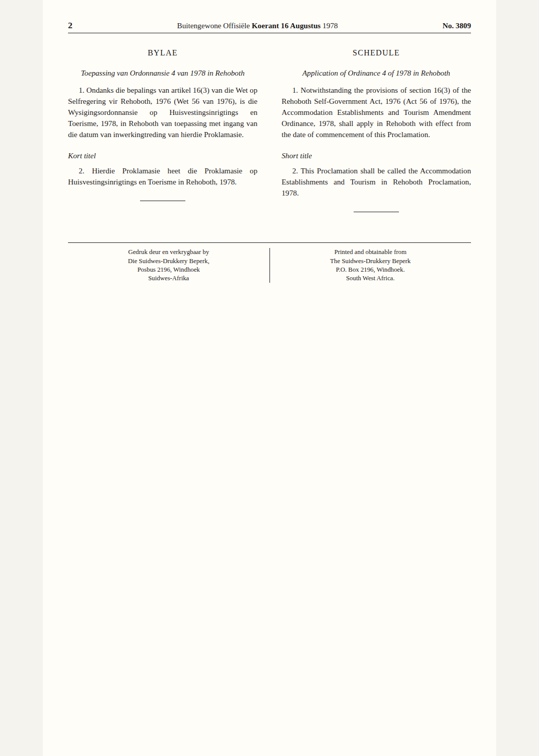2 Buitengewone Offisiële Koerant 16 Augustus 1978 No. 3809
BYLAE
Toepassing van Ordonnansie 4 van 1978 in Rehoboth
1. Ondanks die bepalings van artikel 16(3) van die Wet op Selfregering vir Rehoboth, 1976 (Wet 56 van 1976), is die Wysigingsordonnansie op Huisvestingsinrigtings en Toerisme, 1978, in Rehoboth van toepassing met ingang van die datum van inwerkingtreding van hierdie Proklamasie.
Kort titel
2. Hierdie Proklamasie heet die Proklamasie op Huisvestingsinrigtings en Toerisme in Rehoboth, 1978.
SCHEDULE
Application of Ordinance 4 of 1978 in Rehoboth
1. Notwithstanding the provisions of section 16(3) of the Rehoboth Self-Government Act, 1976 (Act 56 of 1976), the Accommodation Establishments and Tourism Amendment Ordinance, 1978, shall apply in Rehoboth with effect from the date of commencement of this Proclamation.
Short title
2. This Proclamation shall be called the Accommodation Establishments and Tourism in Rehoboth Proclamation, 1978.
Gedruk deur en verkrygbaar by
Die Suidwes-Drukkery Beperk,
Posbus 2196, Windhoek
Suidwes-Afrika
Printed and obtainable from
The Suidwes-Drukkery Beperk
P.O. Box 2196, Windhoek.
South West Africa.